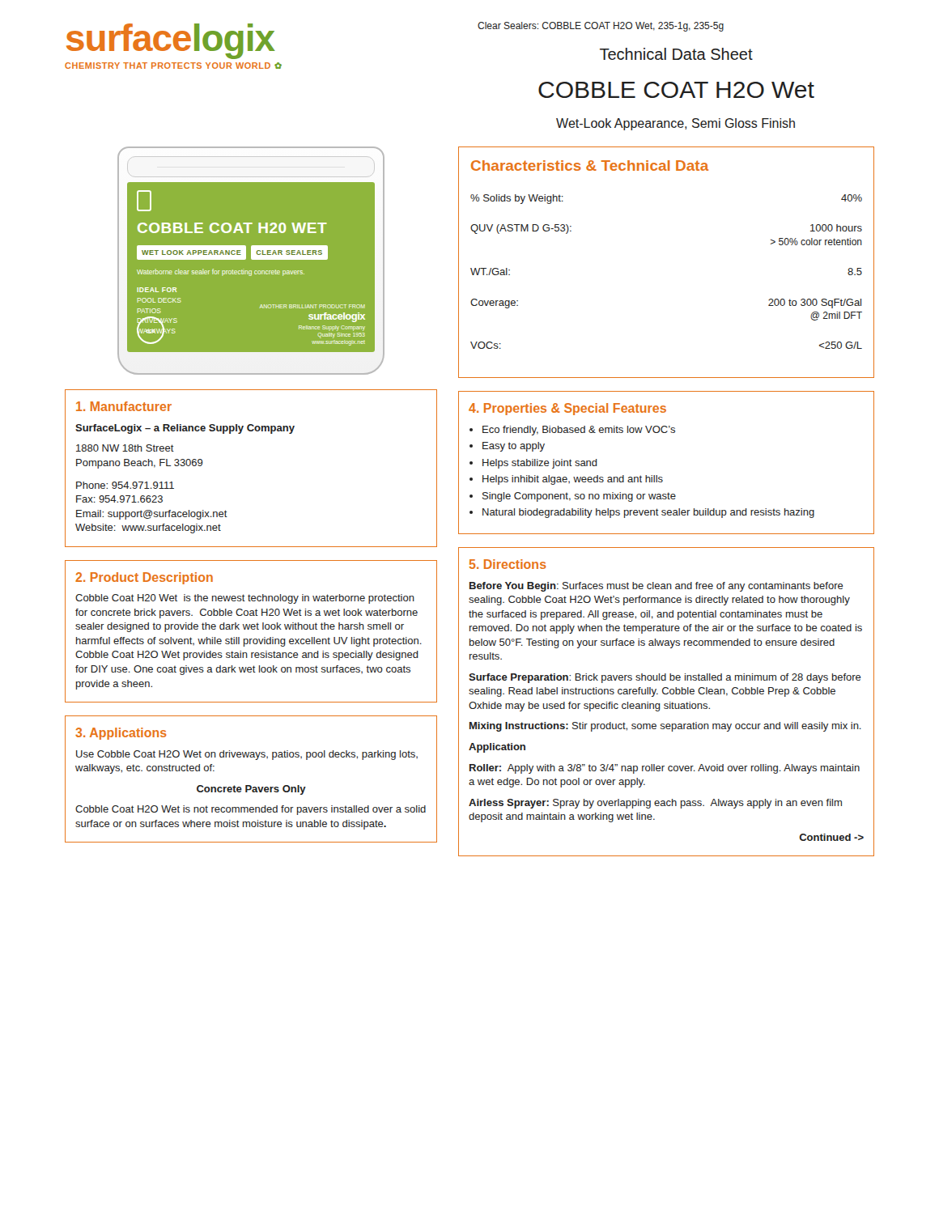surface logix
CHEMISTRY THAT PROTECTS YOUR WORLD ✿
Clear Sealers: COBBLE COAT H2O Wet, 235-1g, 235-5g
Technical Data Sheet
COBBLE COAT H2O Wet
Wet-Look Appearance, Semi Gloss Finish
Before
After
COBBLE COAT H20 WET
WET LOOK APPEARANCE CLEAR SEALERS
Waterborne clear sealer for protecting concrete pavers.
IDEAL FOR POOL DECKS
PATIOS
DRIVEWAYS
WALKWAYS
eco
ANOTHER BRILLIANT PRODUCT FROM
surface logix
Reliance Supply Company
Quality Since 1953
www.surfacelogix.net
1. Manufacturer
SurfaceLogix – a Reliance Supply Company
1880 NW 18th Street
Pompano Beach, FL 33069
Phone: 954.971.9111
Fax: 954.971.6623
Email: support@surfacelogix.net
Website: www.surfacelogix.net
2. Product Description
Cobble Coat H20 Wet is the newest technology in waterborne protection for concrete brick pavers. Cobble Coat H20 Wet is a wet look waterborne sealer designed to provide the dark wet look without the harsh smell or harmful effects of solvent, while still providing excellent UV light protection. Cobble Coat H2O Wet provides stain resistance and is specially designed for DIY use. One coat gives a dark wet look on most surfaces, two coats provide a sheen.
3. Applications
Use Cobble Coat H2O Wet on driveways, patios, pool decks, parking lots, walkways, etc. constructed of:
Concrete Pavers Only
Cobble Coat H2O Wet is not recommended for pavers installed over a solid surface or on surfaces where moist moisture is unable to dissipate.
Characteristics & Technical Data
| % Solids by Weight: | 40% |
| QUV (ASTM D G-53): | 1000 hours > 50% color retention |
| WT./Gal: | 8.5 |
| Coverage: | 200 to 300 SqFt/Gal @ 2mil DFT |
| VOCs: | <250 G/L |
4. Properties & Special Features
Eco friendly, Biobased & emits low VOC’s
Easy to apply
Helps stabilize joint sand
Helps inhibit algae, weeds and ant hills
Single Component, so no mixing or waste
Natural biodegradability helps prevent sealer buildup and resists hazing
5. Directions
Before You Begin: Surfaces must be clean and free of any contaminants before sealing. Cobble Coat H2O Wet’s performance is directly related to how thoroughly the surfaced is prepared. All grease, oil, and potential contaminates must be removed. Do not apply when the temperature of the air or the surface to be coated is below 50°F. Testing on your surface is always recommended to ensure desired results.
Surface Preparation: Brick pavers should be installed a minimum of 28 days before sealing. Read label instructions carefully. Cobble Clean, Cobble Prep & Cobble Oxhide may be used for specific cleaning situations.
Mixing Instructions: Stir product, some separation may occur and will easily mix in.
Application
Roller: Apply with a 3/8” to 3/4” nap roller cover. Avoid over rolling. Always maintain a wet edge. Do not pool or over apply.
Airless Sprayer: Spray by overlapping each pass. Always apply in an even film deposit and maintain a working wet line.
Continued ->